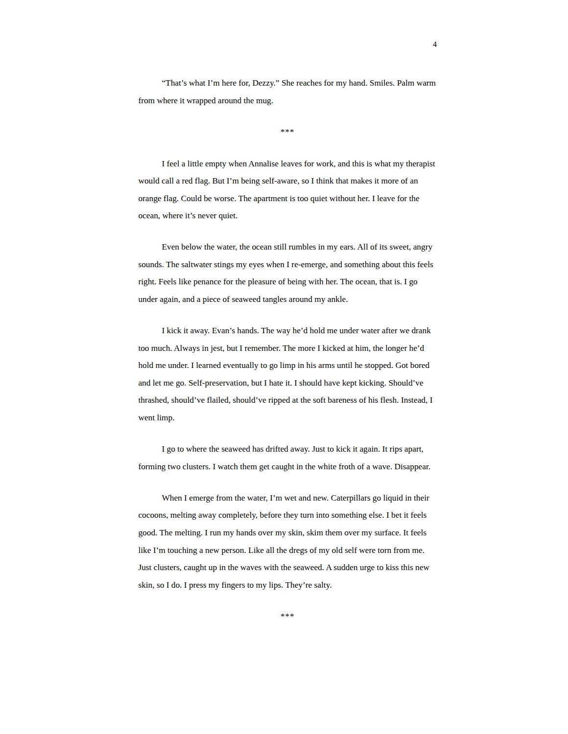4
“That’s what I’m here for, Dezzy.” She reaches for my hand. Smiles. Palm warm from where it wrapped around the mug.
***
I feel a little empty when Annalise leaves for work, and this is what my therapist would call a red flag. But I’m being self-aware, so I think that makes it more of an orange flag. Could be worse. The apartment is too quiet without her. I leave for the ocean, where it’s never quiet.
Even below the water, the ocean still rumbles in my ears. All of its sweet, angry sounds. The saltwater stings my eyes when I re-emerge, and something about this feels right. Feels like penance for the pleasure of being with her. The ocean, that is. I go under again, and a piece of seaweed tangles around my ankle.
I kick it away. Evan’s hands. The way he’d hold me under water after we drank too much. Always in jest, but I remember. The more I kicked at him, the longer he’d hold me under. I learned eventually to go limp in his arms until he stopped. Got bored and let me go. Self-preservation, but I hate it. I should have kept kicking. Should’ve thrashed, should’ve flailed, should’ve ripped at the soft bareness of his flesh. Instead, I went limp.
I go to where the seaweed has drifted away. Just to kick it again. It rips apart, forming two clusters. I watch them get caught in the white froth of a wave. Disappear.
When I emerge from the water, I’m wet and new. Caterpillars go liquid in their cocoons, melting away completely, before they turn into something else. I bet it feels good. The melting. I run my hands over my skin, skim them over my surface. It feels like I’m touching a new person. Like all the dregs of my old self were torn from me. Just clusters, caught up in the waves with the seaweed. A sudden urge to kiss this new skin, so I do. I press my fingers to my lips. They’re salty.
***